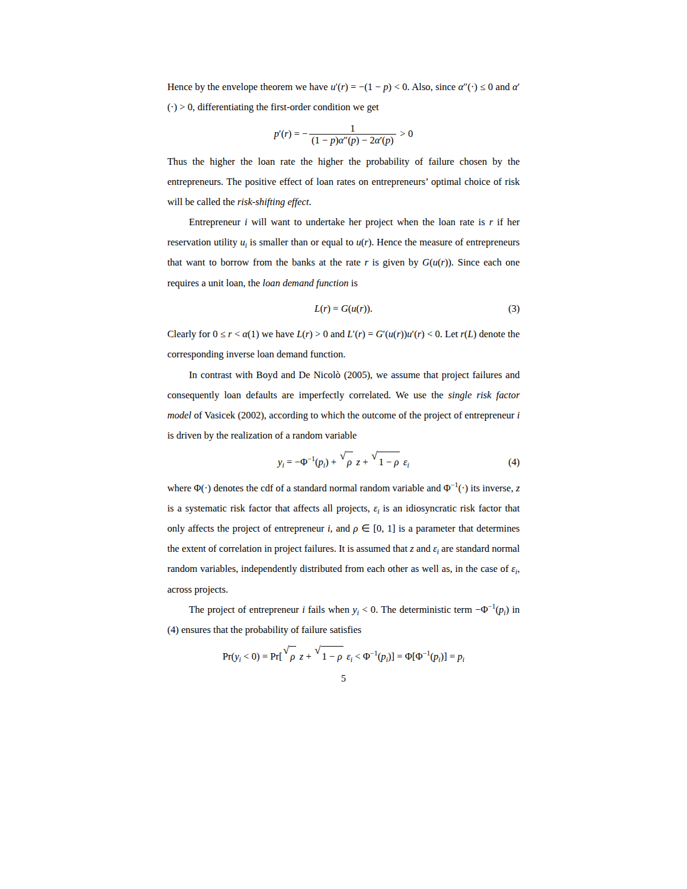Hence by the envelope theorem we have u′(r) = −(1 − p) < 0. Also, since α″(·) ≤ 0 and α′(·) > 0, differentiating the first-order condition we get
p′(r) = −1(1 − p)α″(p) − 2α′(p) > 0
Thus the higher the loan rate the higher the probability of failure chosen by the entrepreneurs. The positive effect of loan rates on entrepreneurs’ optimal choice of risk will be called the risk-shifting effect.
Entrepreneur i will want to undertake her project when the loan rate is r if her reservation utility ui is smaller than or equal to u(r). Hence the measure of entrepreneurs that want to borrow from the banks at the rate r is given by G(u(r)). Since each one requires a unit loan, the loan demand function is
L(r) = G(u(r)). (3)
Clearly for 0 ≤ r < α(1) we have L(r) > 0 and L′(r) = G′(u(r))u′(r) < 0. Let r(L) denote the corresponding inverse loan demand function.
In contrast with Boyd and De Nicolò (2005), we assume that project failures and consequently loan defaults are imperfectly correlated. We use the single risk factor model of Vasicek (2002), according to which the outcome of the project of entrepreneur i is driven by the realization of a random variable
yi = −Φ−1(pi) + ρ z + 1 − ρ εi (4)
where Φ(·) denotes the cdf of a standard normal random variable and Φ−1(·) its inverse, z is a systematic risk factor that affects all projects, εi is an idiosyncratic risk factor that only affects the project of entrepreneur i, and ρ ∈ [0, 1] is a parameter that determines the extent of correlation in project failures. It is assumed that z and εi are standard normal random variables, independently distributed from each other as well as, in the case of εi, across projects.
The project of entrepreneur i fails when yi < 0. The deterministic term −Φ−1(pi) in (4) ensures that the probability of failure satisfies
Pr(yi < 0) = Pr[ρ z + 1 − ρ εi < Φ−1(pi)] = Φ[Φ−1(pi)] = pi
5